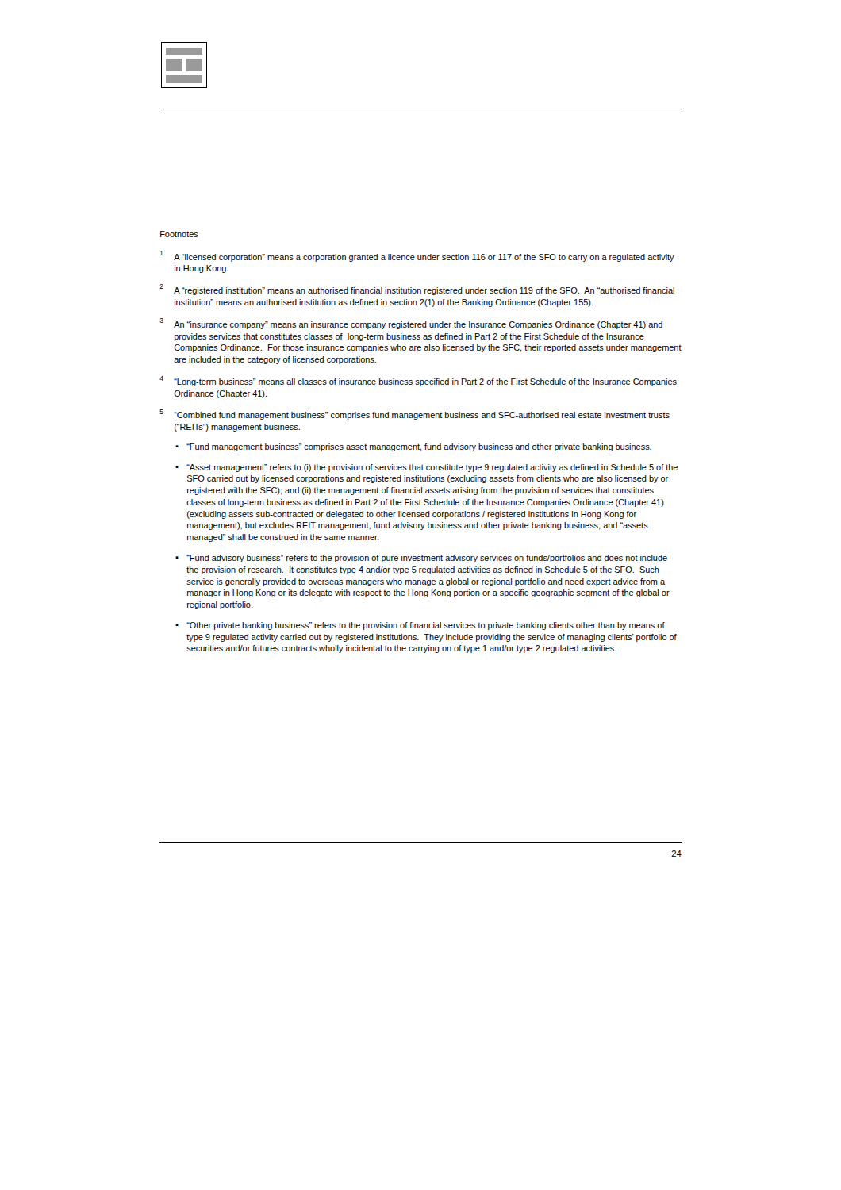Footnotes
1 A “licensed corporation” means a corporation granted a licence under section 116 or 117 of the SFO to carry on a regulated activity in Hong Kong.
2 A “registered institution” means an authorised financial institution registered under section 119 of the SFO. An “authorised financial institution” means an authorised institution as defined in section 2(1) of the Banking Ordinance (Chapter 155).
3 An “insurance company” means an insurance company registered under the Insurance Companies Ordinance (Chapter 41) and provides services that constitutes classes of long-term business as defined in Part 2 of the First Schedule of the Insurance Companies Ordinance. For those insurance companies who are also licensed by the SFC, their reported assets under management are included in the category of licensed corporations.
4 “Long-term business” means all classes of insurance business specified in Part 2 of the First Schedule of the Insurance Companies Ordinance (Chapter 41).
5 “Combined fund management business” comprises fund management business and SFC-authorised real estate investment trusts (“REITs”) management business.
“Fund management business” comprises asset management, fund advisory business and other private banking business.
“Asset management” refers to (i) the provision of services that constitute type 9 regulated activity as defined in Schedule 5 of the SFO carried out by licensed corporations and registered institutions (excluding assets from clients who are also licensed by or registered with the SFC); and (ii) the management of financial assets arising from the provision of services that constitutes classes of long-term business as defined in Part 2 of the First Schedule of the Insurance Companies Ordinance (Chapter 41) (excluding assets sub-contracted or delegated to other licensed corporations / registered institutions in Hong Kong for management), but excludes REIT management, fund advisory business and other private banking business, and “assets managed” shall be construed in the same manner.
“Fund advisory business” refers to the provision of pure investment advisory services on funds/portfolios and does not include the provision of research. It constitutes type 4 and/or type 5 regulated activities as defined in Schedule 5 of the SFO. Such service is generally provided to overseas managers who manage a global or regional portfolio and need expert advice from a manager in Hong Kong or its delegate with respect to the Hong Kong portion or a specific geographic segment of the global or regional portfolio.
“Other private banking business” refers to the provision of financial services to private banking clients other than by means of type 9 regulated activity carried out by registered institutions. They include providing the service of managing clients’ portfolio of securities and/or futures contracts wholly incidental to the carrying on of type 1 and/or type 2 regulated activities.
24